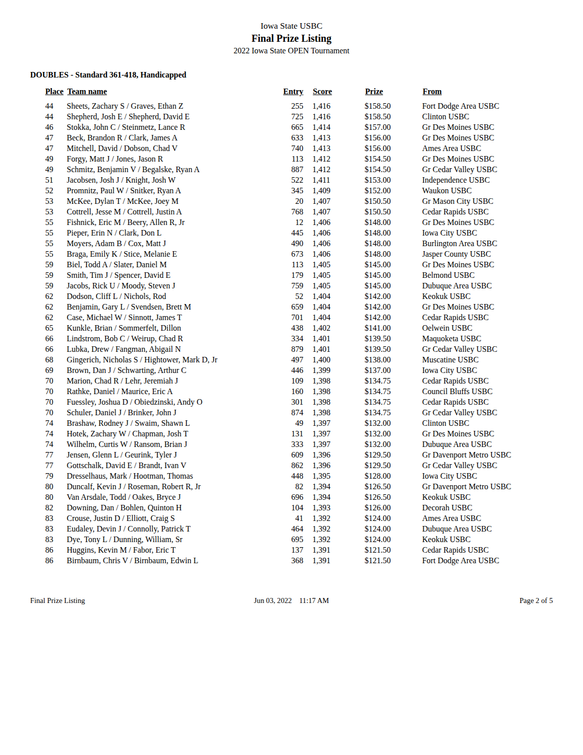Iowa State USBC
Final Prize Listing
2022 Iowa State OPEN Tournament
DOUBLES - Standard 361-418, Handicapped
| Place | Team name | Entry | Score | Prize | From |
| --- | --- | --- | --- | --- | --- |
| 44 | Sheets, Zachary S / Graves, Ethan Z | 255 | 1,416 | $158.50 | Fort Dodge Area USBC |
| 44 | Shepherd, Josh E / Shepherd, David E | 725 | 1,416 | $158.50 | Clinton USBC |
| 46 | Stokka, John C / Steinmetz, Lance R | 665 | 1,414 | $157.00 | Gr Des Moines USBC |
| 47 | Beck, Brandon R / Clark, James A | 633 | 1,413 | $156.00 | Gr Des Moines USBC |
| 47 | Mitchell, David / Dobson, Chad V | 740 | 1,413 | $156.00 | Ames Area USBC |
| 49 | Forgy, Matt J / Jones, Jason R | 113 | 1,412 | $154.50 | Gr Des Moines USBC |
| 49 | Schmitz, Benjamin V / Begalske, Ryan A | 887 | 1,412 | $154.50 | Gr Cedar Valley USBC |
| 51 | Jacobsen, Josh J / Knight, Josh W | 522 | 1,411 | $153.00 | Independence USBC |
| 52 | Promnitz, Paul W / Snitker, Ryan A | 345 | 1,409 | $152.00 | Waukon USBC |
| 53 | McKee, Dylan T / McKee, Joey M | 20 | 1,407 | $150.50 | Gr Mason City USBC |
| 53 | Cottrell, Jesse M / Cottrell, Justin A | 768 | 1,407 | $150.50 | Cedar Rapids USBC |
| 55 | Fishnick, Eric M / Beery, Allen R, Jr | 12 | 1,406 | $148.00 | Gr Des Moines USBC |
| 55 | Pieper, Erin N / Clark, Don L | 445 | 1,406 | $148.00 | Iowa City USBC |
| 55 | Moyers, Adam B / Cox, Matt J | 490 | 1,406 | $148.00 | Burlington Area USBC |
| 55 | Braga, Emily K / Stice, Melanie E | 673 | 1,406 | $148.00 | Jasper County USBC |
| 59 | Biel, Todd A / Slater, Daniel M | 113 | 1,405 | $145.00 | Gr Des Moines USBC |
| 59 | Smith, Tim J / Spencer, David E | 179 | 1,405 | $145.00 | Belmond USBC |
| 59 | Jacobs, Rick U / Moody, Steven J | 759 | 1,405 | $145.00 | Dubuque Area USBC |
| 62 | Dodson, Cliff L / Nichols, Rod | 52 | 1,404 | $142.00 | Keokuk USBC |
| 62 | Benjamin, Gary L / Svendsen, Brett M | 659 | 1,404 | $142.00 | Gr Des Moines USBC |
| 62 | Case, Michael W / Sinnott, James T | 701 | 1,404 | $142.00 | Cedar Rapids USBC |
| 65 | Kunkle, Brian / Sommerfelt, Dillon | 438 | 1,402 | $141.00 | Oelwein USBC |
| 66 | Lindstrom, Bob C / Weirup, Chad R | 334 | 1,401 | $139.50 | Maquoketa USBC |
| 66 | Lubka, Drew / Fangman, Abigail N | 879 | 1,401 | $139.50 | Gr Cedar Valley USBC |
| 68 | Gingerich, Nicholas S / Hightower, Mark D, Jr | 497 | 1,400 | $138.00 | Muscatine USBC |
| 69 | Brown, Dan J / Schwarting, Arthur C | 446 | 1,399 | $137.00 | Iowa City USBC |
| 70 | Marion, Chad R / Lehr, Jeremiah J | 109 | 1,398 | $134.75 | Cedar Rapids USBC |
| 70 | Rathke, Daniel / Maurice, Eric A | 160 | 1,398 | $134.75 | Council Bluffs USBC |
| 70 | Fuessley, Joshua D / Obiedzinski, Andy O | 301 | 1,398 | $134.75 | Cedar Rapids USBC |
| 70 | Schuler, Daniel J / Brinker, John J | 874 | 1,398 | $134.75 | Gr Cedar Valley USBC |
| 74 | Brashaw, Rodney J / Swaim, Shawn L | 49 | 1,397 | $132.00 | Clinton USBC |
| 74 | Hotek, Zachary W / Chapman, Josh T | 131 | 1,397 | $132.00 | Gr Des Moines USBC |
| 74 | Wilhelm, Curtis W / Ransom, Brian J | 333 | 1,397 | $132.00 | Dubuque Area USBC |
| 77 | Jensen, Glenn L / Geurink, Tyler J | 609 | 1,396 | $129.50 | Gr Davenport Metro USBC |
| 77 | Gottschalk, David E / Brandt, Ivan V | 862 | 1,396 | $129.50 | Gr Cedar Valley USBC |
| 79 | Dresselhaus, Mark / Hootman, Thomas | 448 | 1,395 | $128.00 | Iowa City USBC |
| 80 | Duncalf, Kevin J / Roseman, Robert R, Jr | 82 | 1,394 | $126.50 | Gr Davenport Metro USBC |
| 80 | Van Arsdale, Todd / Oakes, Bryce J | 696 | 1,394 | $126.50 | Keokuk USBC |
| 82 | Downing, Dan / Bohlen, Quinton H | 104 | 1,393 | $126.00 | Decorah USBC |
| 83 | Crouse, Justin D / Elliott, Craig S | 41 | 1,392 | $124.00 | Ames Area USBC |
| 83 | Eudaley, Devin J / Connolly, Patrick T | 464 | 1,392 | $124.00 | Dubuque Area USBC |
| 83 | Dye, Tony L / Dunning, William, Sr | 695 | 1,392 | $124.00 | Keokuk USBC |
| 86 | Huggins, Kevin M / Fabor, Eric T | 137 | 1,391 | $121.50 | Cedar Rapids USBC |
| 86 | Birnbaum, Chris V / Birnbaum, Edwin L | 368 | 1,391 | $121.50 | Fort Dodge Area USBC |
Final Prize Listing
Jun 03, 2022 11:17 AM
Page 2 of 5